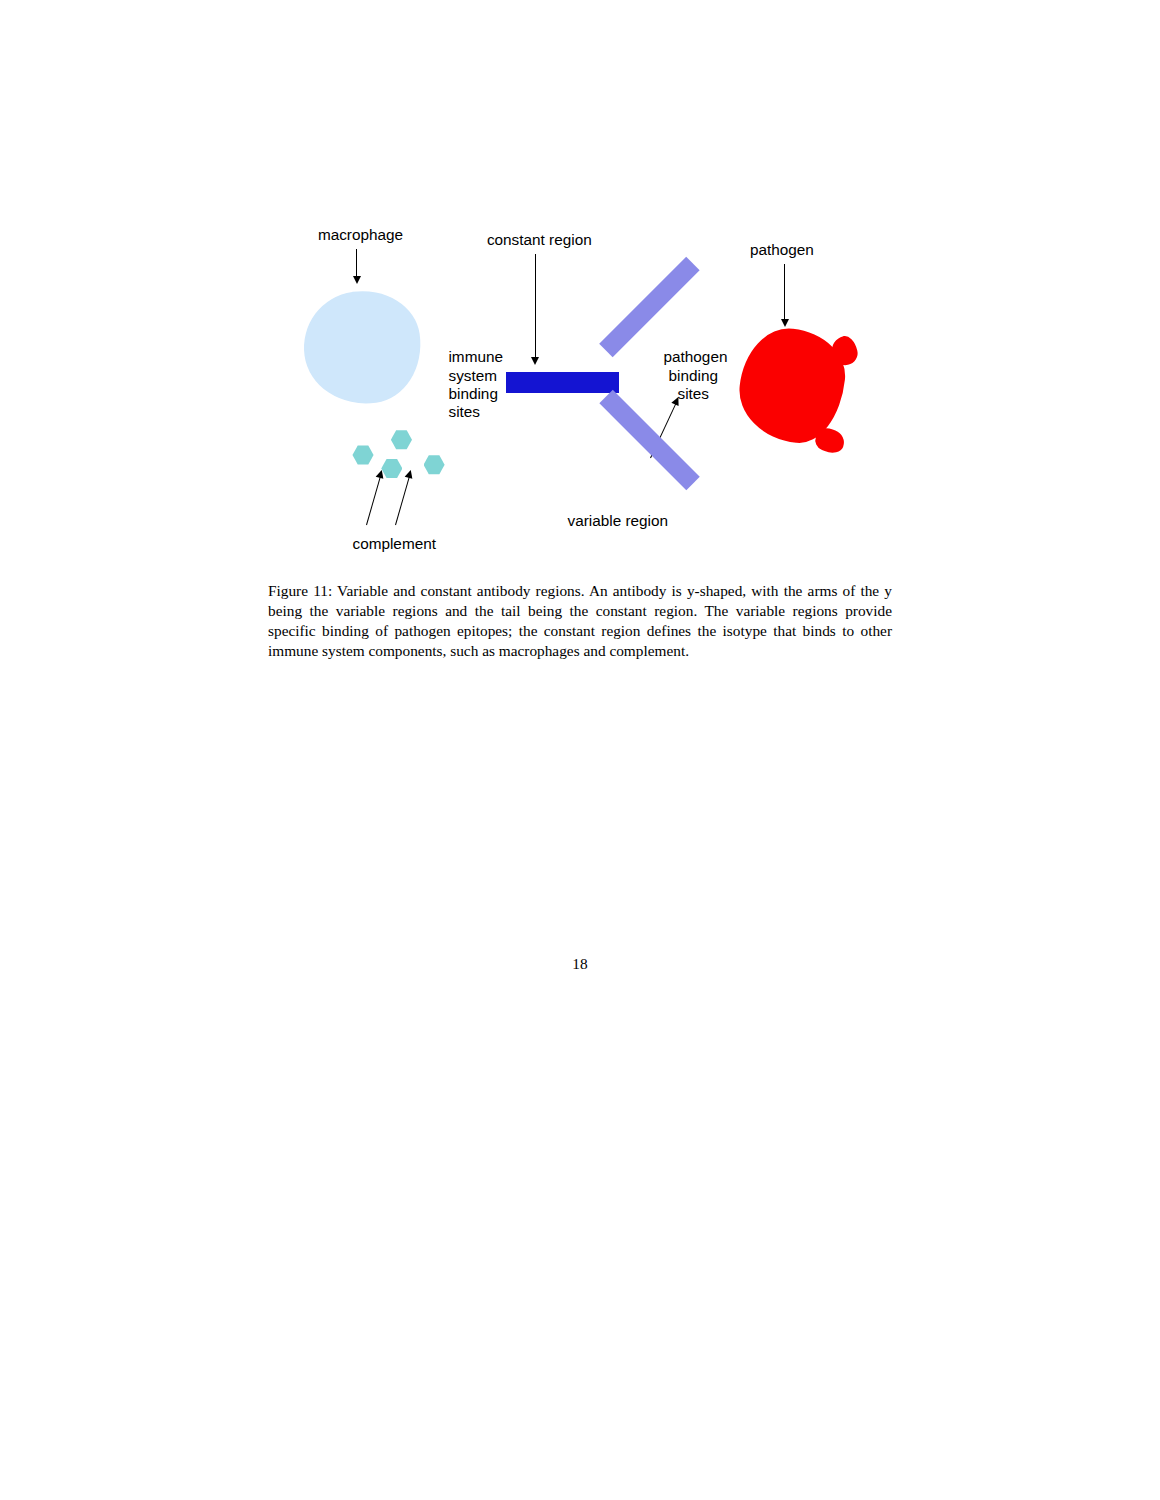macrophage
constant region
pathogen
immune
system
binding
sites
pathogen
binding
sites
variable region
complement
Figure 11: Variable and constant antibody regions. An antibody is y-shaped, with the arms of the y being the variable regions and the tail being the constant region. The variable regions provide specific binding of pathogen epitopes; the constant region defines the isotype that binds to other immune system components, such as macrophages and complement.
18